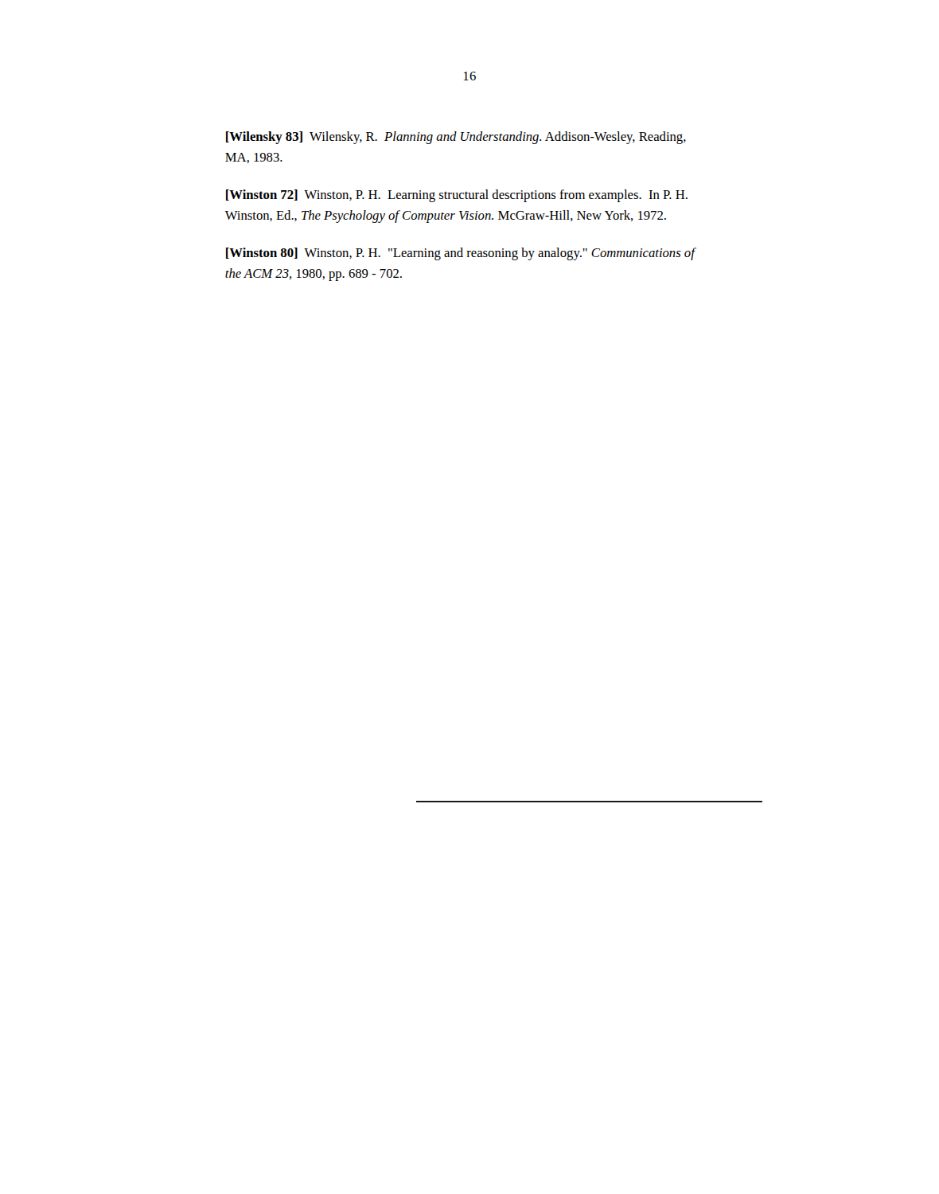16
[Wilensky 83] Wilensky, R. Planning and Understanding. Addison-Wesley, Reading, MA, 1983.
[Winston 72] Winston, P. H. Learning structural descriptions from examples. In P. H. Winston, Ed., The Psychology of Computer Vision. McGraw-Hill, New York, 1972.
[Winston 80] Winston, P. H. "Learning and reasoning by analogy." Communications of the ACM 23, 1980, pp. 689 - 702.